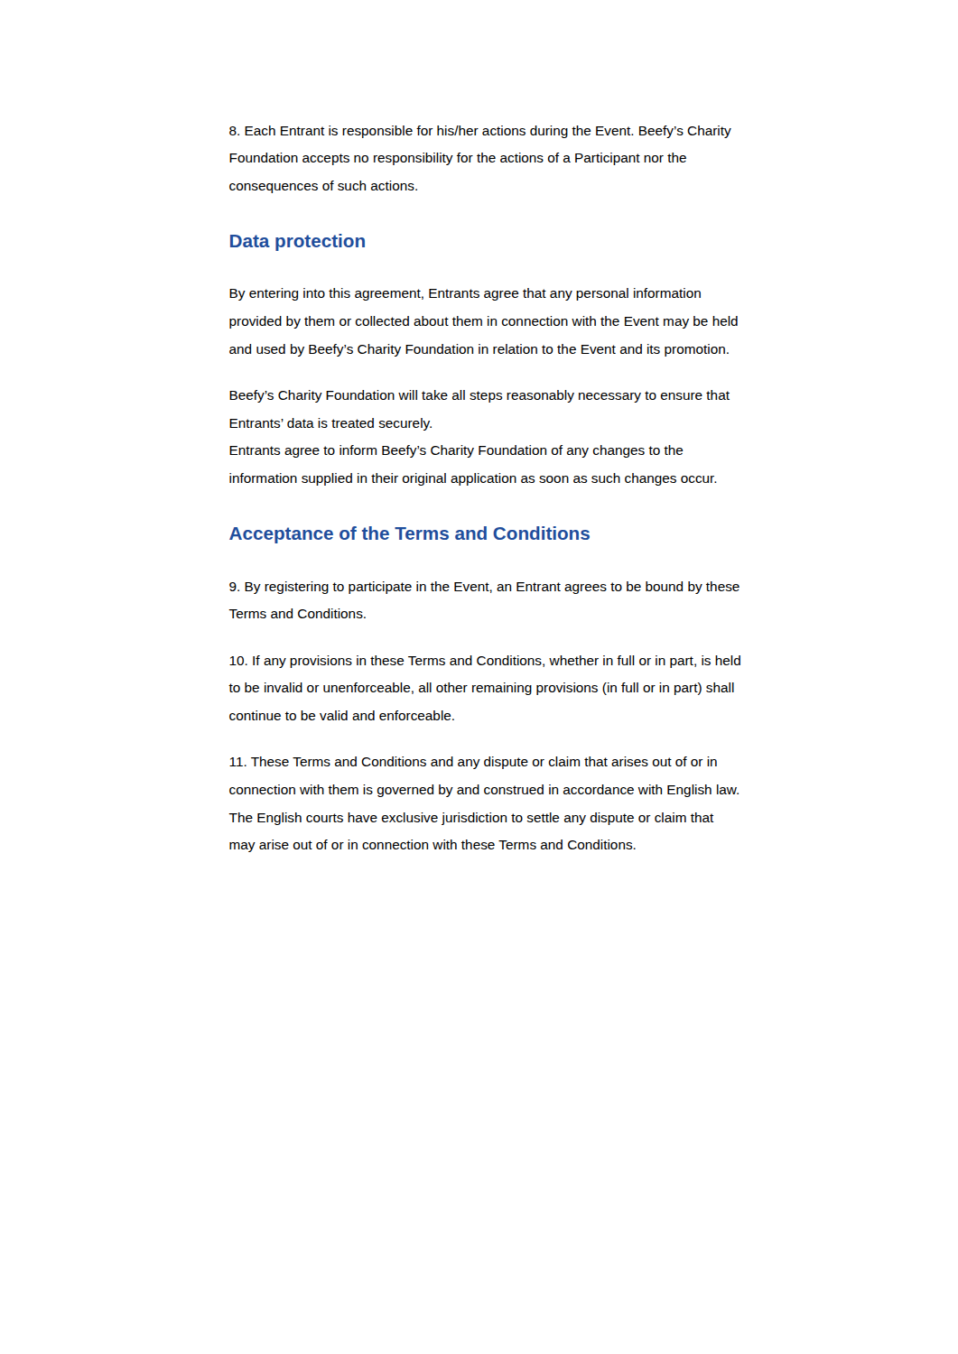8. Each Entrant is responsible for his/her actions during the Event. Beefy’s Charity Foundation accepts no responsibility for the actions of a Participant nor the consequences of such actions.
Data protection
By entering into this agreement, Entrants agree that any personal information provided by them or collected about them in connection with the Event may be held and used by Beefy’s Charity Foundation in relation to the Event and its promotion.
Beefy’s Charity Foundation will take all steps reasonably necessary to ensure that Entrants’ data is treated securely.
Entrants agree to inform Beefy’s Charity Foundation of any changes to the information supplied in their original application as soon as such changes occur.
Acceptance of the Terms and Conditions
9. By registering to participate in the Event, an Entrant agrees to be bound by these Terms and Conditions.
10. If any provisions in these Terms and Conditions, whether in full or in part, is held to be invalid or unenforceable, all other remaining provisions (in full or in part) shall continue to be valid and enforceable.
11. These Terms and Conditions and any dispute or claim that arises out of or in connection with them is governed by and construed in accordance with English law. The English courts have exclusive jurisdiction to settle any dispute or claim that may arise out of or in connection with these Terms and Conditions.